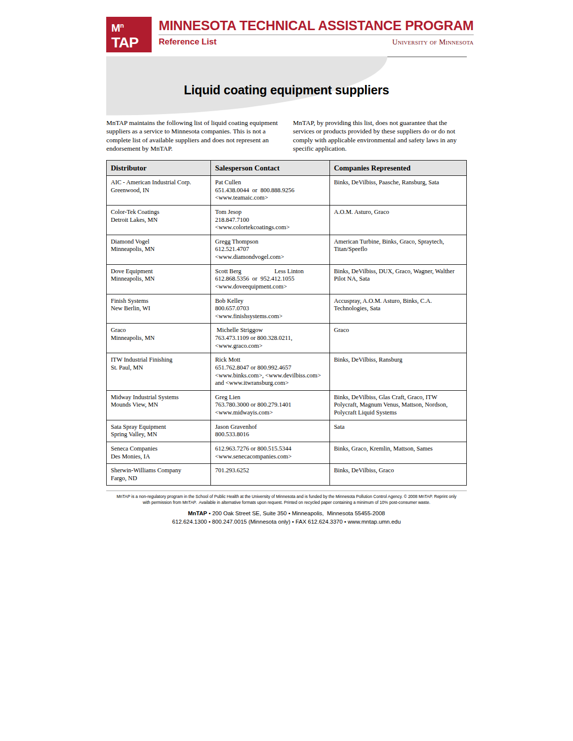Mn TAP
MINNESOTA TECHNICAL ASSISTANCE PROGRAM
Reference List
University of Minnesota
Liquid coating equipment suppliers
MnTAP maintains the following list of liquid coating equipment suppliers as a service to Minnesota companies. This is not a complete list of available suppliers and does not represent an endorsement by MnTAP.
MnTAP, by providing this list, does not guarantee that the services or products provided by these suppliers do or do not comply with applicable environmental and safety laws in any specific application.
| Distributor | Salesperson Contact | Companies Represented |
| --- | --- | --- |
| AIC - American Industrial Corp. Greenwood, IN | Pat Cullen 651.438.0044 or 800.888.9256 <www.teamaic.com> | Binks, DeVilbiss, Paasche, Ransburg, Sata |
| Color-Tek Coatings Detroit Lakes, MN | Tom Jesop 218.847.7100 <www.colortekcoatings.com> | A.O.M. Asturo, Graco |
| Diamond Vogel Minneapolis, MN | Gregg Thompson 612.521.4707 <www.diamondvogel.com> | American Turbine, Binks, Graco, Spraytech, Titan/Speeflo |
| Dove Equipment Minneapolis, MN | Scott Berg Less Linton 612.868.5356 or 952.412.1055 <www.doveequipment.com> | Binks, DeVilbiss, DUX, Graco, Wagner, Walther Pilot NA, Sata |
| Finish Systems New Berlin, WI | Bob Kelley 800.657.0703 <www.finishsystems.com> | Accuspray, A.O.M. Asturo, Binks, C.A. Technologies, Sata |
| Graco Minneapolis, MN | Michelle Striggow 763.473.1109 or 800.328.0211, <www.graco.com> | Graco |
| ITW Industrial Finishing St. Paul, MN | Rick Mott 651.762.8047 or 800.992.4657 <www.binks.com>, <www.devilbiss.com> and <www.itwransburg.com> | Binks, DeVilbiss, Ransburg |
| Midway Industrial Systems Mounds View, MN | Greg Lien 763.780.3000 or 800.279.1401 <www.midwayis.com> | Binks, DeVilbiss, Glas Craft, Graco, ITW Polycraft, Magnum Venus, Mattson, Nordson, Polycraft Liquid Systems |
| Sata Spray Equipment Spring Valley, MN | Jason Gravenhof 800.533.8016 | Sata |
| Seneca Companies Des Monies, IA | 612.963.7276 or 800.515.5344 <www.senecacompanies.com> | Binks, Graco, Kremlin, Mattson, Sames |
| Sherwin-Williams Company Fargo, ND | 701.293.6252 | Binks, DeVilbiss, Graco |
MnTAP is a non-regulatory program in the School of Public Health at the University of Minnesota and is funded by the Minnesota Pollution Control Agency. © 2008 MnTAP. Reprint only
with permission from MnTAP. Available in alternative formats upon request. Printed on recycled paper containing a minimum of 10% post-consumer waste.
MnTAP • 200 Oak Street SE, Suite 350 • Minneapolis, Minnesota 55455-2008
612.624.1300 • 800.247.0015 (Minnesota only) • FAX 612.624.3370 • www.mntap.umn.edu